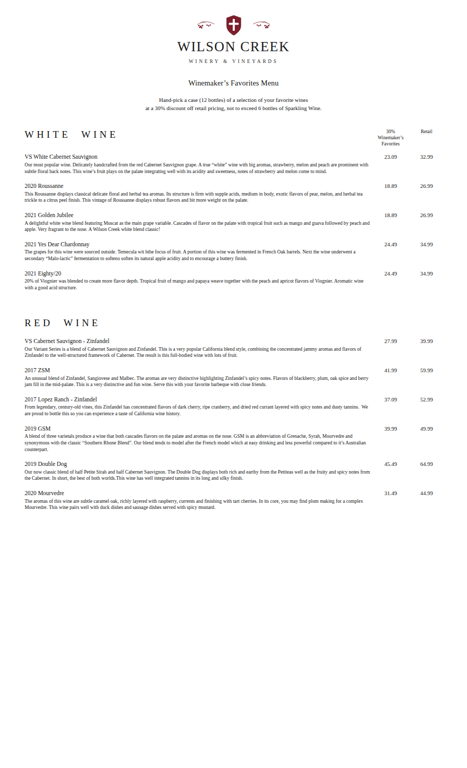WILSON CREEK
WINERY & VINEYARDS
Winemaker’s Favorites Menu
Hand-pick a case (12 bottles) of a selection of your favorite wines
at a 30% discount off retail pricing, not to exceed 6 bottles of Sparkling Wine.
White Wine
30%
Winemaker’s
Favorites
Retail
| VS White Cabernet Sauvignon Our most popular wine. Delicately handcrafted from the red Cabernet Sauvignon grape. A true “white” wine with big aromas, strawberry, melon and peach are prominent with subtle floral back notes. This wine’s fruit plays on the palate integrating well with its acidity and sweetness, notes of strawberry and melon come to mind. | 23.09 | 32.99 |
| 2020 Roussanne This Roussanne displays classical delicate floral and herbal tea aromas. Its structure is firm with supple acids, medium in body, exotic flavors of pear, melon, and herbal tea trickle to a citrus peel finish. This vintage of Roussanne displays robust flavors and bit more weight on the palate. | 18.89 | 26.99 |
| 2021 Golden Jubilee A delightful white wine blend featuring Muscat as the main grape variable. Cascades of flavor on the palate with tropical fruit such as mango and guava followed by peach and apple. Very fragrant to the nose. A Wilson Creek white blend classic! | 18.89 | 26.99 |
| 2021 Yes Dear Chardonnay The grapes for this wine were sourced outside. Temecula wit hthe focus of fruit. A portion of this wine was fermented in French Oak barrels. Next the wine underwent a secondary “Malo-lactic” fermentation to softeno soften its natural apple acidity and to encourage a buttery finish. | 24.49 | 34.99 |
| 2021 Eighty/20 20% of Viognier was blended to create more flavor depth. Tropical fruit of mango and papaya weave together with the peach and apricot flavors of Viognier. Aromatic wine with a good acid structure. | 24.49 | 34.99 |
Red Wine
| VS Cabernet Sauvignon - Zinfandel Our Variant Series is a blend of Cabernet Sauvignon and Zinfandel. This is a very popular California blend style, combining the concentrated jammy aromas and flavors of Zinfandel to the well-structured framework of Cabernet. The result is this full-bodied wine with lots of fruit. | 27.99 | 39.99 |
| 2017 ZSM An unusual blend of Zinfandel, Sangiovese and Malbec. The aromas are very distinctive highlighting Zinfandel’s spicy notes. Flavors of blackberry, plum, oak spice and berry jam fill in the mid-palate. This is a very distinctive and fun wine. Serve this with your favorite barbeque with close friends. | 41.99 | 59.99 |
| 2017 Lopez Ranch - Zinfandel From legendary, century-old vines, this Zinfandel has concentrated flavors of dark cherry, ripe cranberry, and dried red currant layered with spicy notes and dusty tannins. We are proud to bottle this so you can experience a taste of California wine history. | 37.09 | 52.99 |
| 2019 GSM A blend of three varietals produce a wine that both cascades flavors on the palate and aromas on the nose. GSM is an abbreviation of Grenache, Syrah, Mourvedre and synonymous with the classic “Southern Rhone Blend”. Our blend tends to model after the French model which at easy drinking and less powerful compared to it’s Australian counterpart. | 39.99 | 49.99 |
| 2019 Double Dog Our now classic blend of half Petite Sirah and half Cabernet Sauvignon. The Double Dog displays both rich and earthy from the Petiteas well as the fruity and spicy notes from the Cabernet. In short, the best of both worlds.This wine has well integrated tannins in its long and silky finish. | 45.49 | 64.99 |
| 2020 Mourvedre The aromas of this wine are subtle caramel oak, richly layered with raspberry, currents and finishing with tart cherries. In its core, you may find plum making for a complex Mourvedre. This wine pairs well with duck dishes and sausage dishes served with spicy mustard. | 31.49 | 44.99 |